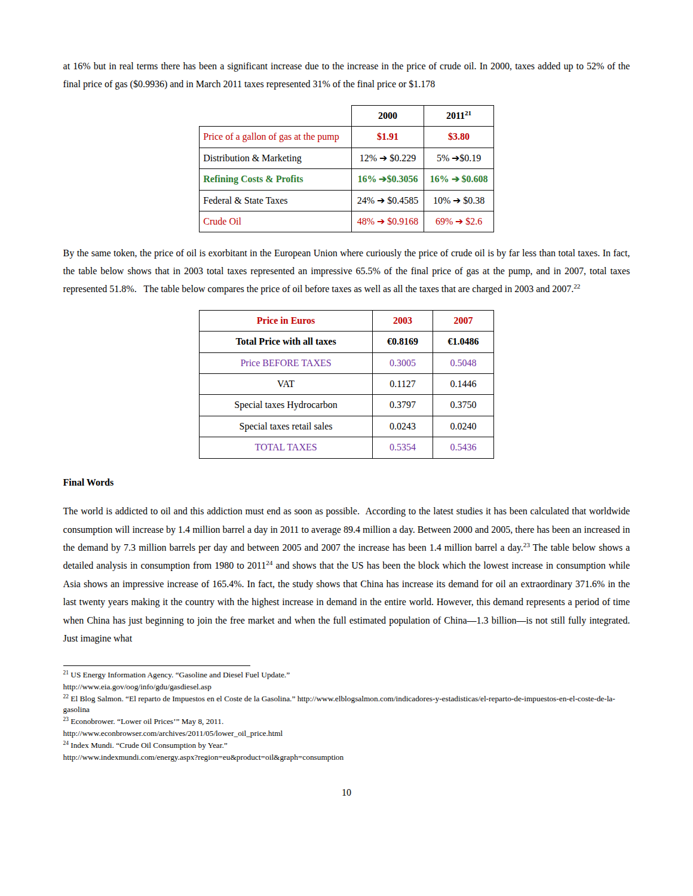at 16% but in real terms there has been a significant increase due to the increase in the price of crude oil. In 2000, taxes added up to 52% of the final price of gas ($0.9936) and in March 2011 taxes represented 31% of the final price or $1.178
| | 2000 | 2011 21 |
| Price of a gallon of gas at the pump | $1.91 | $3.80 |
| Distribution & Marketing | 12% ➔ $0.229 | 5% ➔ $0.19 |
| Refining Costs & Profits | 16% ➔ $0.3056 | 16% ➔ $0.608 |
| Federal & State Taxes | 24% ➔ $0.4585 | 10% ➔ $0.38 |
| Crude Oil | 48% ➔ $0.9168 | 69% ➔ $2.6 |
By the same token, the price of oil is exorbitant in the European Union where curiously the price of crude oil is by far less than total taxes. In fact, the table below shows that in 2003 total taxes represented an impressive 65.5% of the final price of gas at the pump, and in 2007, total taxes represented 51.8%. The table below compares the price of oil before taxes as well as all the taxes that are charged in 2003 and 2007.22
| Price in Euros | 2003 | 2007 |
| Total Price with all taxes | €0.8169 | €1.0486 |
| Price BEFORE TAXES | 0.3005 | 0.5048 |
| VAT | 0.1127 | 0.1446 |
| Special taxes Hydrocarbon | 0.3797 | 0.3750 |
| Special taxes retail sales | 0.0243 | 0.0240 |
| TOTAL TAXES | 0.5354 | 0.5436 |
Final Words
The world is addicted to oil and this addiction must end as soon as possible. According to the latest studies it has been calculated that worldwide consumption will increase by 1.4 million barrel a day in 2011 to average 89.4 million a day. Between 2000 and 2005, there has been an increased in the demand by 7.3 million barrels per day and between 2005 and 2007 the increase has been 1.4 million barrel a day.23 The table below shows a detailed analysis in consumption from 1980 to 201124 and shows that the US has been the block which the lowest increase in consumption while Asia shows an impressive increase of 165.4%. In fact, the study shows that China has increase its demand for oil an extraordinary 371.6% in the last twenty years making it the country with the highest increase in demand in the entire world. However, this demand represents a period of time when China has just beginning to join the free market and when the full estimated population of China—1.3 billion—is not still fully integrated. Just imagine what
21 US Energy Information Agency. “Gasoline and Diesel Fuel Update.”
http://www.eia.gov/oog/info/gdu/gasdiesel.asp
22 El Blog Salmon. “El reparto de Impuestos en el Coste de la Gasolina.” http://www.elblogsalmon.com/indicadores-y-estadisticas/el-reparto-de-impuestos-en-el-coste-de-la-gasolina
23 Econobrower. “Lower oil Prices’” May 8, 2011.
http://www.econbrowser.com/archives/2011/05/lower_oil_price.html
24 Index Mundi. “Crude Oil Consumption by Year.”
http://www.indexmundi.com/energy.aspx?region=eu&product=oil&graph=consumption
10